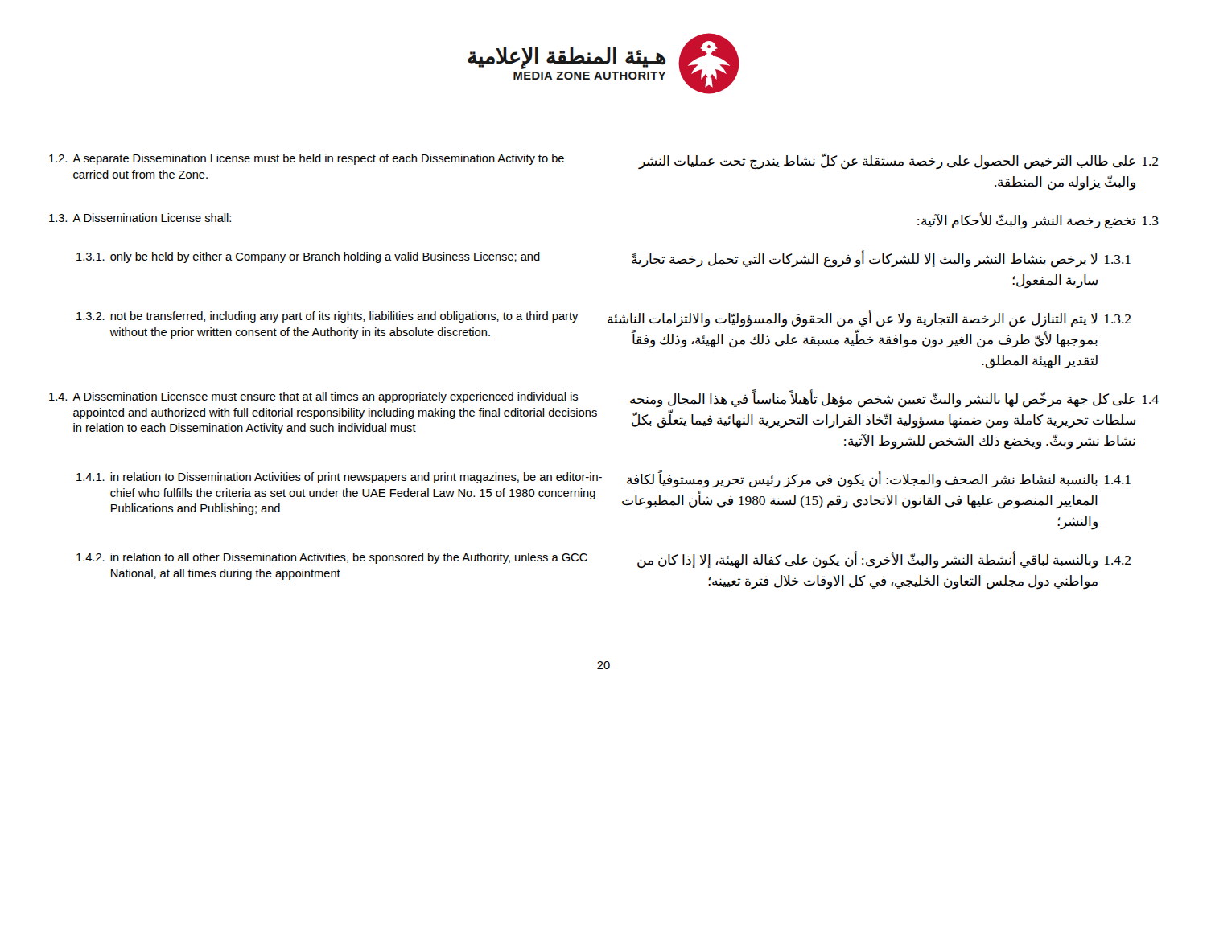هـيئة المنطقة الإعلامية
MEDIA ZONE AUTHORITY
| 1.2. A separate Dissemination License must be held in respect of each Dissemination Activity to be carried out from the Zone. | 1.2 على طالب الترخيص الحصول على رخصة مستقلة عن كلّ نشاط يندرج تحت عمليات النشر والبثّ يزاوله من المنطقة. |
| 1.3. A Dissemination License shall: | 1.3 تخضع رخصة النشر والبثّ للأحكام الآتية: |
| 1.3.1. only be held by either a Company or Branch holding a valid Business License; and | 1.3.1 لا يرخص بنشاط النشر والبث إلا للشركات أو فروع الشركات التي تحمل رخصة تجاريةً سارية المفعول؛ |
| 1.3.2. not be transferred, including any part of its rights, liabilities and obligations, to a third party without the prior written consent of the Authority in its absolute discretion. | 1.3.2 لا يتم التنازل عن الرخصة التجارية ولا عن أي من الحقوق والمسؤوليّات والالتزامات الناشئة بموجبها لأيّ طرف من الغير دون موافقة خطّية مسبقة على ذلك من الهيئة، وذلك وفقاً لتقدير الهيئة المطلق. |
| 1.4. A Dissemination Licensee must ensure that at all times an appropriately experienced individual is appointed and authorized with full editorial responsibility including making the final editorial decisions in relation to each Dissemination Activity and such individual must | 1.4 على كل جهة مرخّص لها بالنشر والبثّ تعيين شخص مؤهل تأهيلاً مناسباً في هذا المجال ومنحه سلطات تحريرية كاملة ومن ضمنها مسؤولية اتّخاذ القرارات التحريرية النهائية فيما يتعلّق بكلّ نشاط نشر وبثّ. ويخضع ذلك الشخص للشروط الآتية: |
| 1.4.1. in relation to Dissemination Activities of print newspapers and print magazines, be an editor-in-chief who fulfills the criteria as set out under the UAE Federal Law No. 15 of 1980 concerning Publications and Publishing; and | 1.4.1 بالنسبة لنشاط نشر الصحف والمجلات: أن يكون في مركز رئيس تحرير ومستوفياً لكافة المعايير المنصوص عليها في القانون الاتحادي رقم (15) لسنة 1980 في شأن المطبوعات والنشر؛ |
| 1.4.2. in relation to all other Dissemination Activities, be sponsored by the Authority, unless a GCC National, at all times during the appointment | 1.4.2 وبالنسبة لباقي أنشطة النشر والبثّ الأخرى: أن يكون على كفالة الهيئة، إلا إذا كان من مواطني دول مجلس التعاون الخليجي، في كل الاوقات خلال فترة تعيينه؛ |
20